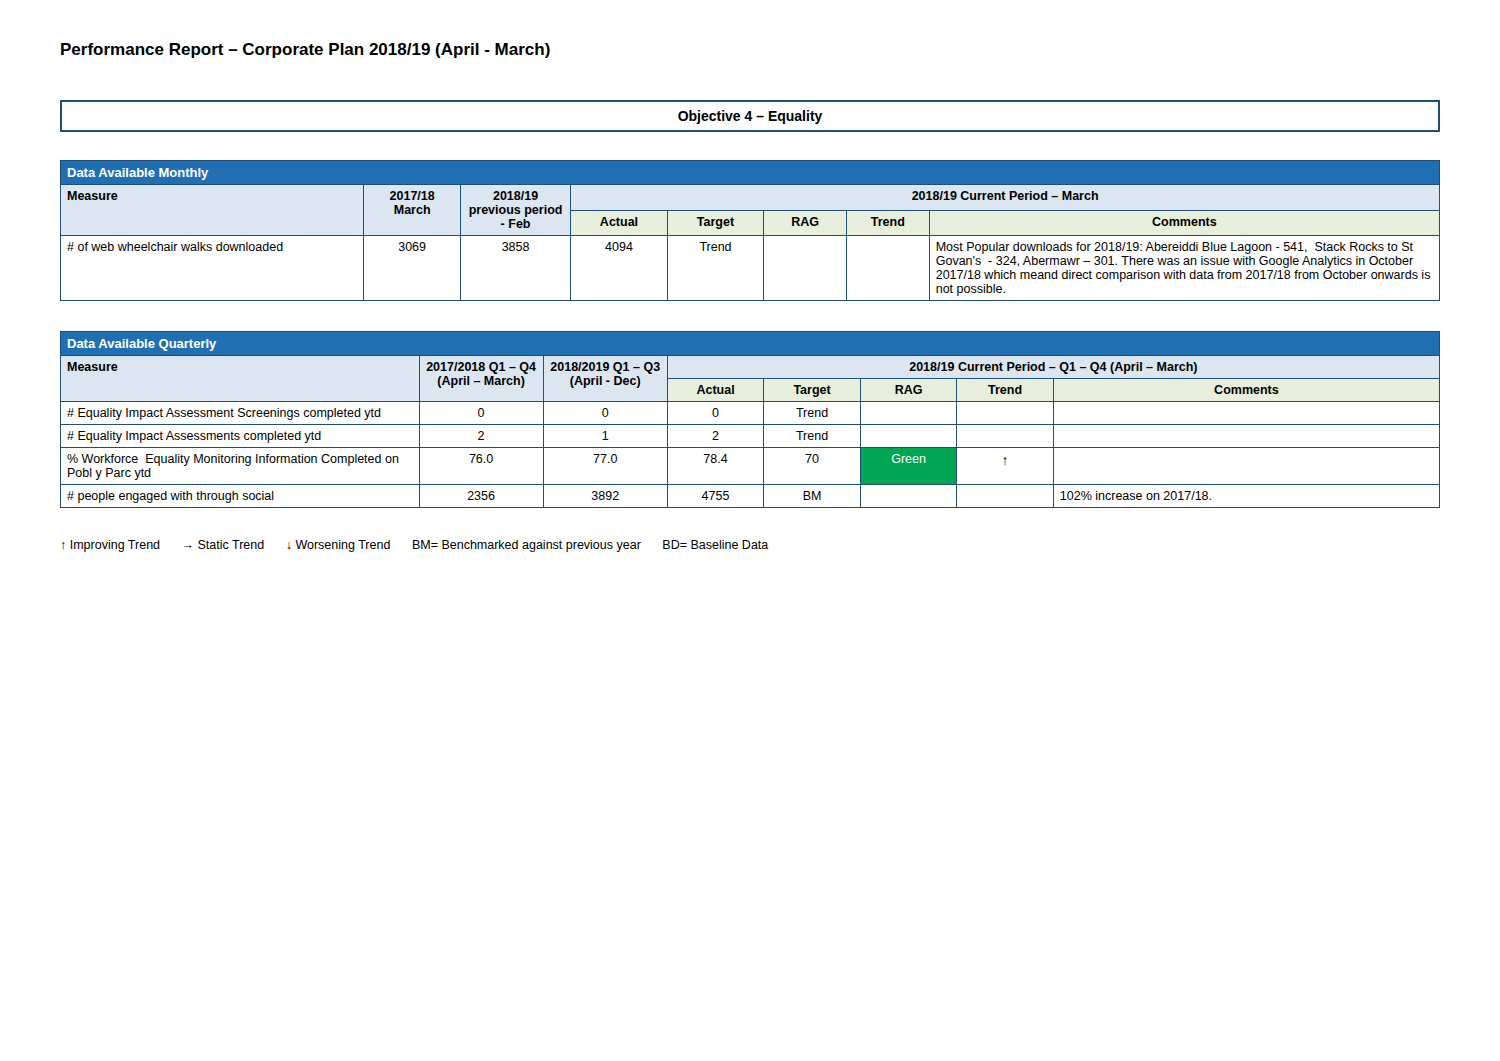Performance Report – Corporate Plan 2018/19 (April - March)
Objective 4 – Equality
| Data Available Monthly |
| Measure | 2017/18 March | 2018/19 previous period - Feb | 2018/19 Current Period – March |
| Actual | Target | RAG | Trend | Comments |
| # of web wheelchair walks downloaded | 3069 | 3858 | 4094 | Trend | | | Most Popular downloads for 2018/19: Abereiddi Blue Lagoon - 541, Stack Rocks to St Govan's - 324, Abermawr – 301. There was an issue with Google Analytics in October 2017/18 which meand direct comparison with data from 2017/18 from October onwards is not possible. |
| Data Available Quarterly |
| Measure | 2017/2018 Q1 – Q4 (April – March) | 2018/2019 Q1 – Q3 (April - Dec) | 2018/19 Current Period – Q1 – Q4 (April – March) |
| Actual | Target | RAG | Trend | Comments |
| # Equality Impact Assessment Screenings completed ytd | 0 | 0 | 0 | Trend | | | |
| # Equality Impact Assessments completed ytd | 2 | 1 | 2 | Trend | | | |
| % Workforce Equality Monitoring Information Completed on Pobl y Parc ytd | 76.0 | 77.0 | 78.4 | 70 | Green | ↑ | |
| # people engaged with through social | 2356 | 3892 | 4755 | BM | | | 102% increase on 2017/18. |
↑ Improving Trend → Static Trend ↓ Worsening Trend BM= Benchmarked against previous year BD= Baseline Data